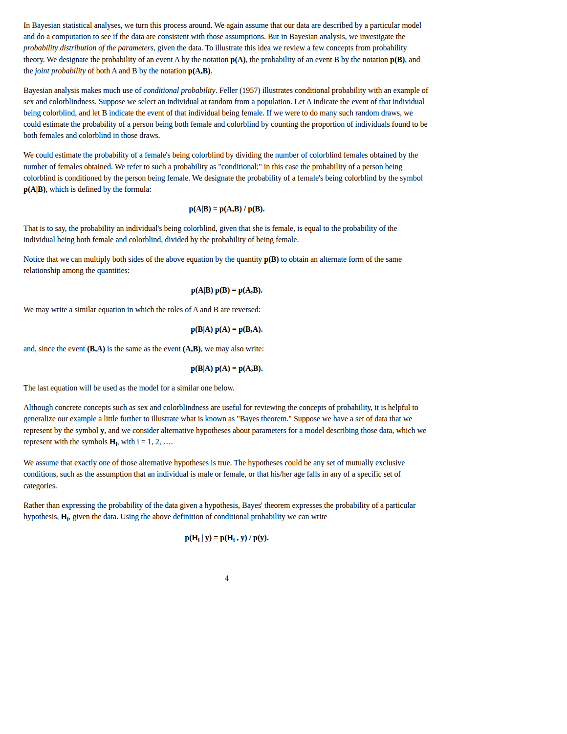In Bayesian statistical analyses, we turn this process around. We again assume that our data are described by a particular model and do a computation to see if the data are consistent with those assumptions. But in Bayesian analysis, we investigate the probability distribution of the parameters, given the data. To illustrate this idea we review a few concepts from probability theory. We designate the probability of an event A by the notation p(A), the probability of an event B by the notation p(B), and the joint probability of both A and B by the notation p(A,B).
Bayesian analysis makes much use of conditional probability. Feller (1957) illustrates conditional probability with an example of sex and colorblindness. Suppose we select an individual at random from a population. Let A indicate the event of that individual being colorblind, and let B indicate the event of that individual being female. If we were to do many such random draws, we could estimate the probability of a person being both female and colorblind by counting the proportion of individuals found to be both females and colorblind in those draws.
We could estimate the probability of a female's being colorblind by dividing the number of colorblind females obtained by the number of females obtained. We refer to such a probability as "conditional;" in this case the probability of a person being colorblind is conditioned by the person being female. We designate the probability of a female's being colorblind by the symbol p(A|B), which is defined by the formula:
p(A|B) = p(A,B) / p(B).
That is to say, the probability an individual's being colorblind, given that she is female, is equal to the probability of the individual being both female and colorblind, divided by the probability of being female.
Notice that we can multiply both sides of the above equation by the quantity p(B) to obtain an alternate form of the same relationship among the quantities:
p(A|B) p(B) = p(A,B).
We may write a similar equation in which the roles of A and B are reversed:
p(B|A) p(A) = p(B,A).
and, since the event (B,A) is the same as the event (A,B), we may also write:
p(B|A) p(A) = p(A,B).
The last equation will be used as the model for a similar one below.
Although concrete concepts such as sex and colorblindness are useful for reviewing the concepts of probability, it is helpful to generalize our example a little further to illustrate what is known as "Bayes theorem." Suppose we have a set of data that we represent by the symbol y, and we consider alternative hypotheses about parameters for a model describing those data, which we represent with the symbols Hi, with i = 1, 2, ….
We assume that exactly one of those alternative hypotheses is true. The hypotheses could be any set of mutually exclusive conditions, such as the assumption that an individual is male or female, or that his/her age falls in any of a specific set of categories.
Rather than expressing the probability of the data given a hypothesis, Bayes' theorem expresses the probability of a particular hypothesis, Hi, given the data. Using the above definition of conditional probability we can write
p(Hi | y) = p(Hi , y) / p(y).
4